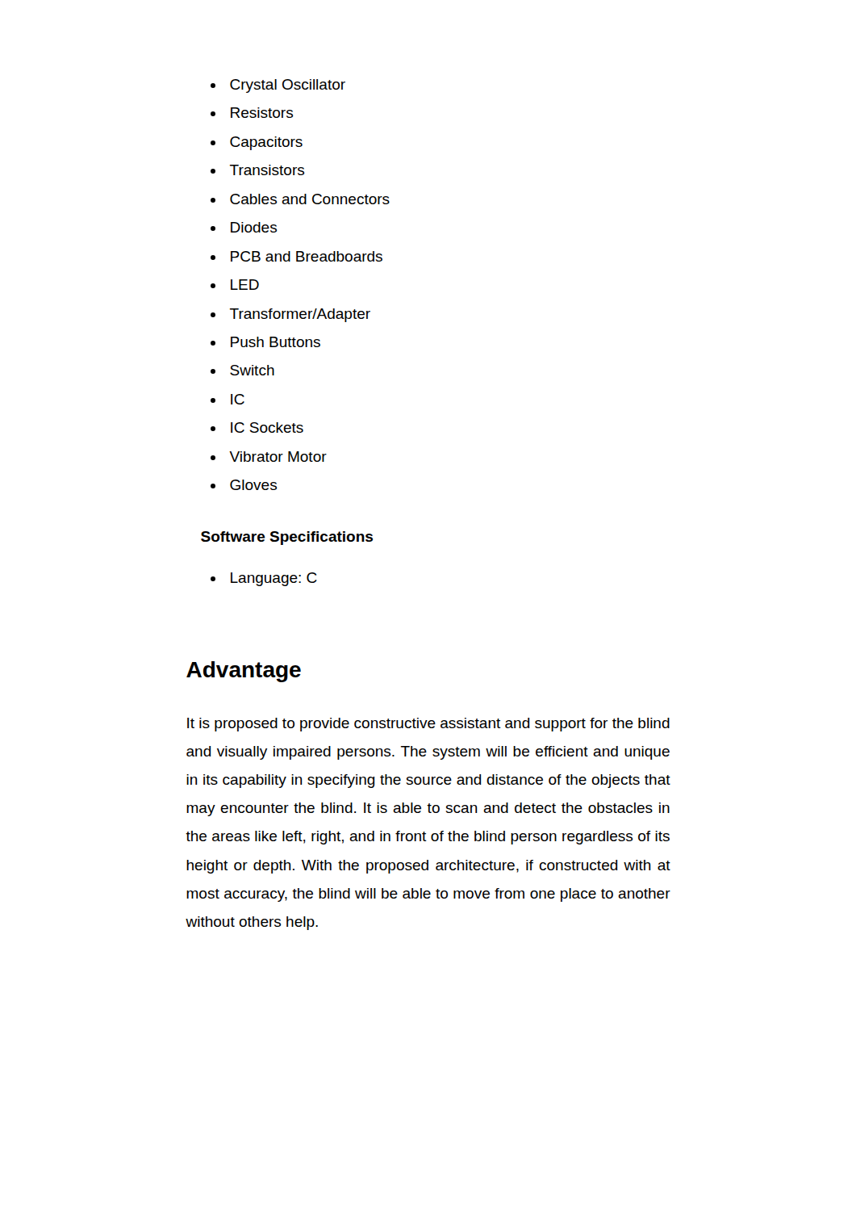Crystal Oscillator
Resistors
Capacitors
Transistors
Cables and Connectors
Diodes
PCB and Breadboards
LED
Transformer/Adapter
Push Buttons
Switch
IC
IC Sockets
Vibrator Motor
Gloves
Software Specifications
Language: C
Advantage
It is proposed to provide constructive assistant and support for the blind and visually impaired persons. The system will be efficient and unique in its capability in specifying the source and distance of the objects that may encounter the blind. It is able to scan and detect the obstacles in the areas like left, right, and in front of the blind person regardless of its height or depth. With the proposed architecture, if constructed with at most accuracy, the blind will be able to move from one place to another without others help.